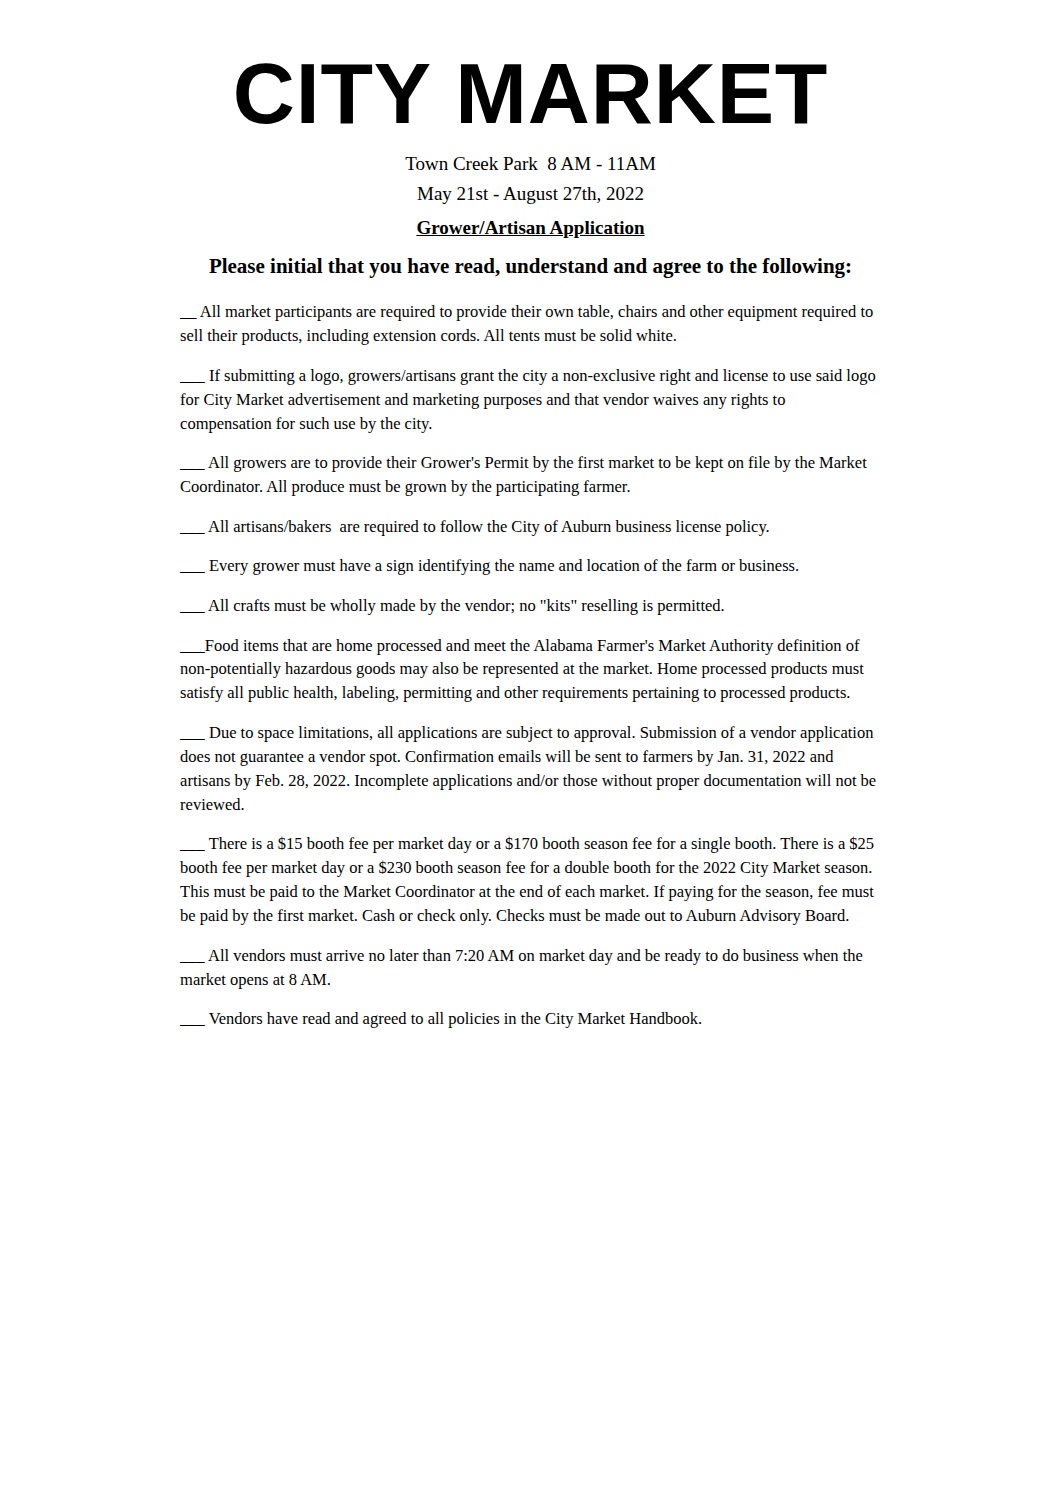City Market
Town Creek Park 8 AM - 11AM
May 21st - August 27th, 2022
Grower/Artisan Application
Please initial that you have read, understand and agree to the following:
__ All market participants are required to provide their own table, chairs and other equipment required to sell their products, including extension cords. All tents must be solid white.
___ If submitting a logo, growers/artisans grant the city a non-exclusive right and license to use said logo for City Market advertisement and marketing purposes and that vendor waives any rights to compensation for such use by the city.
___ All growers are to provide their Grower's Permit by the first market to be kept on file by the Market Coordinator. All produce must be grown by the participating farmer.
___ All artisans/bakers are required to follow the City of Auburn business license policy.
___ Every grower must have a sign identifying the name and location of the farm or business.
___ All crafts must be wholly made by the vendor; no "kits" reselling is permitted.
___Food items that are home processed and meet the Alabama Farmer's Market Authority definition of non-potentially hazardous goods may also be represented at the market. Home processed products must satisfy all public health, labeling, permitting and other requirements pertaining to processed products.
___ Due to space limitations, all applications are subject to approval. Submission of a vendor application does not guarantee a vendor spot. Confirmation emails will be sent to farmers by Jan. 31, 2022 and artisans by Feb. 28, 2022. Incomplete applications and/or those without proper documentation will not be reviewed.
___ There is a $15 booth fee per market day or a $170 booth season fee for a single booth. There is a $25 booth fee per market day or a $230 booth season fee for a double booth for the 2022 City Market season. This must be paid to the Market Coordinator at the end of each market. If paying for the season, fee must be paid by the first market. Cash or check only. Checks must be made out to Auburn Advisory Board.
___ All vendors must arrive no later than 7:20 AM on market day and be ready to do business when the market opens at 8 AM.
___ Vendors have read and agreed to all policies in the City Market Handbook.